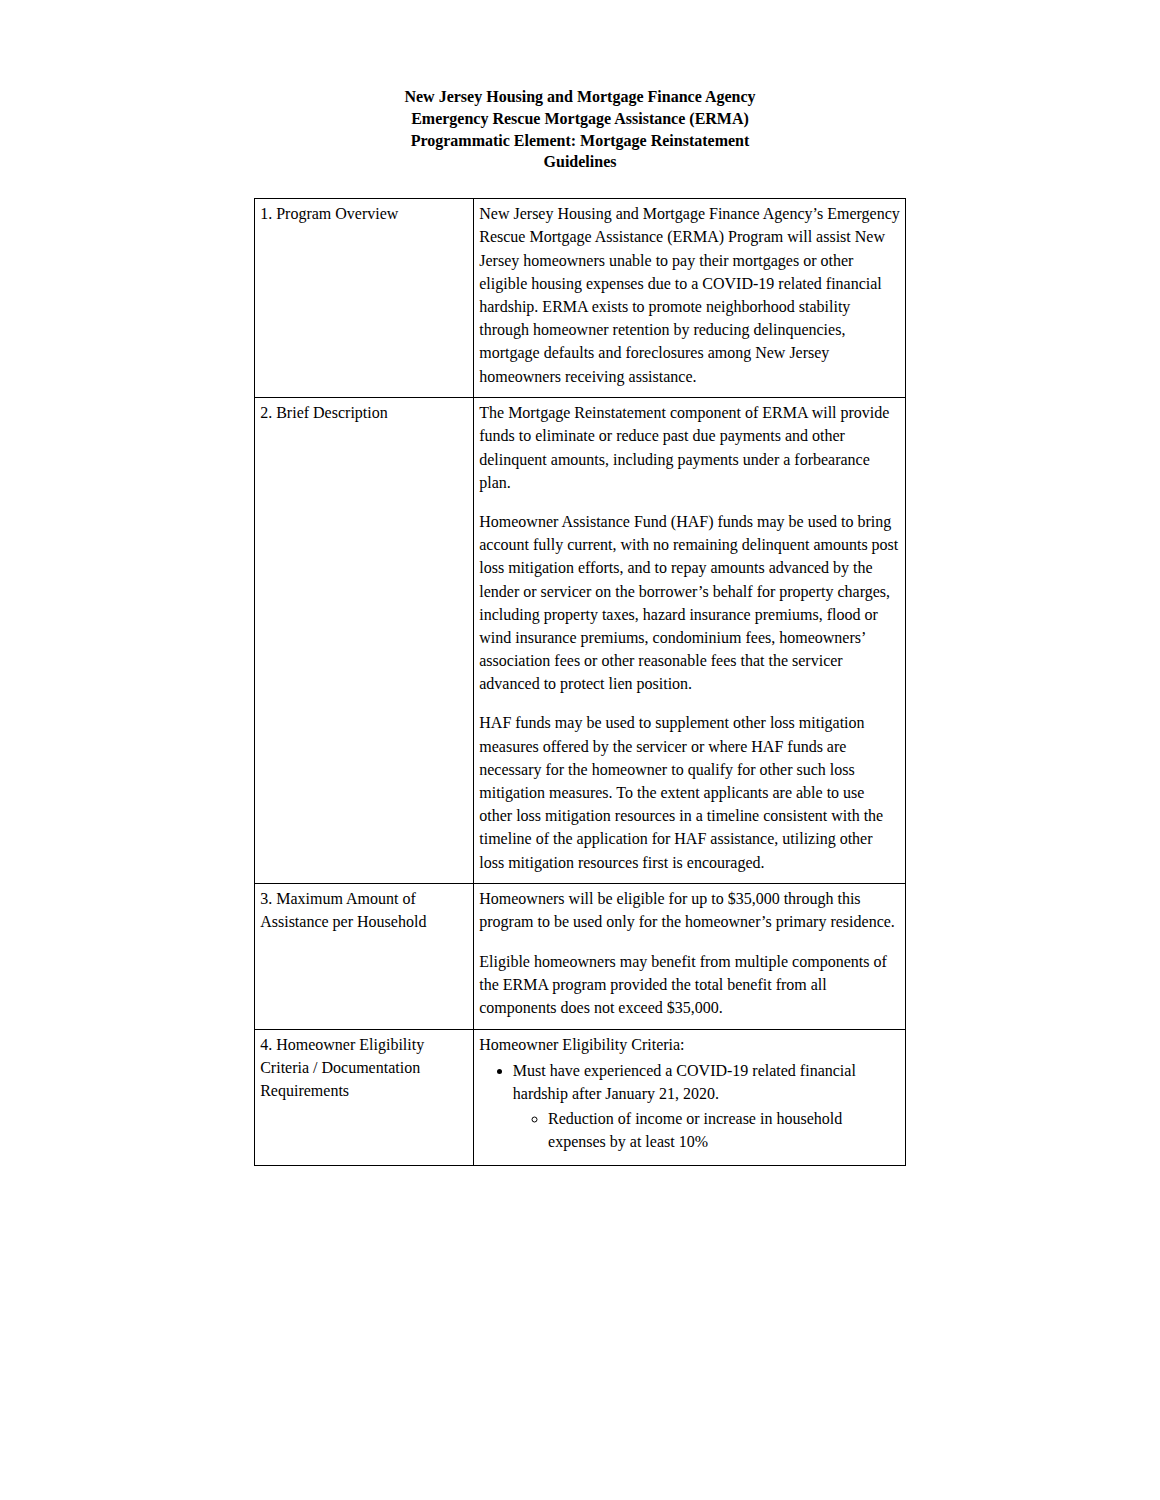New Jersey Housing and Mortgage Finance Agency
Emergency Rescue Mortgage Assistance (ERMA)
Programmatic Element: Mortgage Reinstatement
Guidelines
| 1. Program Overview | New Jersey Housing and Mortgage Finance Agency’s Emergency Rescue Mortgage Assistance (ERMA) Program will assist New Jersey homeowners unable to pay their mortgages or other eligible housing expenses due to a COVID-19 related financial hardship. ERMA exists to promote neighborhood stability through homeowner retention by reducing delinquencies, mortgage defaults and foreclosures among New Jersey homeowners receiving assistance. |
| 2. Brief Description | The Mortgage Reinstatement component of ERMA will provide funds to eliminate or reduce past due payments and other delinquent amounts, including payments under a forbearance plan. Homeowner Assistance Fund (HAF) funds may be used to bring account fully current, with no remaining delinquent amounts post loss mitigation efforts, and to repay amounts advanced by the lender or servicer on the borrower’s behalf for property charges, including property taxes, hazard insurance premiums, flood or wind insurance premiums, condominium fees, homeowners’ association fees or other reasonable fees that the servicer advanced to protect lien position. HAF funds may be used to supplement other loss mitigation measures offered by the servicer or where HAF funds are necessary for the homeowner to qualify for other such loss mitigation measures. To the extent applicants are able to use other loss mitigation resources in a timeline consistent with the timeline of the application for HAF assistance, utilizing other loss mitigation resources first is encouraged. |
| 3. Maximum Amount of Assistance per Household | Homeowners will be eligible for up to $35,000 through this program to be used only for the homeowner’s primary residence. Eligible homeowners may benefit from multiple components of the ERMA program provided the total benefit from all components does not exceed $35,000. |
| 4. Homeowner Eligibility Criteria / Documentation Requirements | Homeowner Eligibility Criteria: Must have experienced a COVID-19 related financial hardship after January 21, 2020. Reduction of income or increase in household expenses by at least 10% |